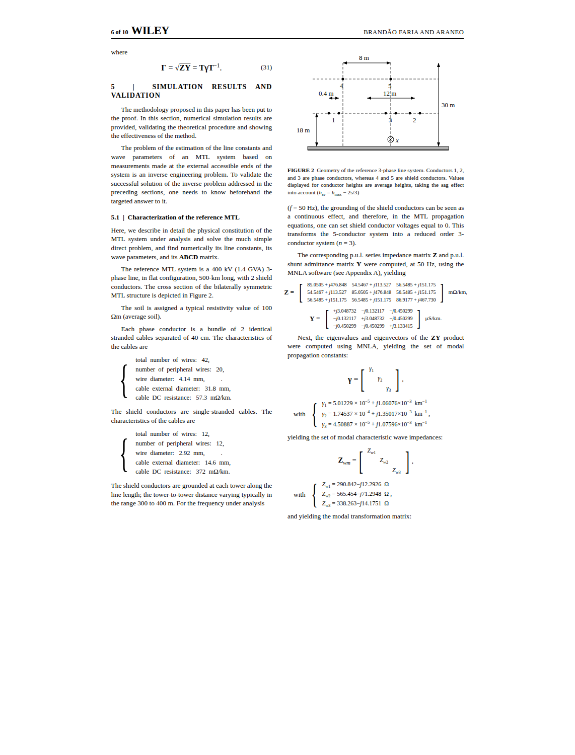6 of 10 WILEY
BRANDÃO FARIA AND ARANEO
where
Γ = √ZY = TγT−1. (31)
5 | SIMULATION RESULTS AND VALIDATION
The methodology proposed in this paper has been put to the proof. In this section, numerical simulation results are provided, validating the theoretical procedure and showing the effectiveness of the method.
The problem of the estimation of the line constants and wave parameters of an MTL system based on measurements made at the external accessible ends of the system is an inverse engineering problem. To validate the successful solution of the inverse problem addressed in the preceding sections, one needs to know beforehand the targeted answer to it.
5.1 | Characterization of the reference MTL
Here, we describe in detail the physical constitution of the MTL system under analysis and solve the much simple direct problem, and find numerically its line constants, its wave parameters, and its ABCD matrix.
The reference MTL system is a 400 kV (1.4 GVA) 3-phase line, in flat configuration, 500-km long, with 2 shield conductors. The cross section of the bilaterally symmetric MTL structure is depicted in Figure 2.
The soil is assigned a typical resistivity value of 100 Ωm (average soil).
Each phase conductor is a bundle of 2 identical stranded cables separated of 40 cm. The characteristics of the cables are
{
total number of wires: 42,
number of peripheral wires: 20,
wire diameter: 4.14 mm,.
cable external diameter: 31.8 mm,
cable DC resistance: 57.3 mΩ/km.
The shield conductors are single-stranded cables. The characteristics of the cables are
{
total number of wires: 12,
number of peripheral wires: 12,
wire diameter: 2.92 mm,.
cable external diameter: 14.6 mm,
cable DC resistance: 372 mΩ/km.
The shield conductors are grounded at each tower along the line length; the tower-to-tower distance varying typically in the range 300 to 400 m. For the frequency under analysis
30 m 18 m 8 m 4 5 0.4 m 12 m 1 3 2 x
FIGURE 2 Geometry of the reference 3-phase line system. Conductors 1, 2, and 3 are phase conductors, whereas 4 and 5 are shield conductors. Values displayed for conductor heights are average heights, taking the sag effect into account (hav = hmax − 2s/3)
(f = 50 Hz), the grounding of the shield conductors can be seen as a continuous effect, and therefore, in the MTL propagation equations, one can set shield conductor voltages equal to 0. This transforms the 5-conductor system into a reduced order 3-conductor system (n = 3).
The corresponding p.u.l. series impedance matrix Z and p.u.l. shunt admittance matrix Y were computed, at 50 Hz, using the MNLA software (see Appendix A), yielding
Z = [
| 85.0505 + j 476.848 | 54.5467 + j 113.527 | 56.5485 + j 151.175 |
| 54.5467 + j 113.527 | 85.0505 + j 476.848 | 56.5485 + j 151.175 |
| 56.5485 + j 151.175 | 56.5485 + j 151.175 | 86.9177 + j 467.730 |
] mΩ/km,
Y = [
| + j 3.048732 | − j 0.132117 | − j 0.450299 |
| − j 0.132117 | + j 3.048732 | − j 0.450299 |
| − j 0.450299 | − j 0.450299 | + j 3.133415 |
] μS/km.
Next, the eigenvalues and eigenvectors of the ZY product were computed using MNLA, yielding the set of modal propagation constants:
γ = [
| γ 1 | | |
| | γ 2 | |
| | | γ 3 |
] ,
with {
γ1 = 5.01229 × 10−5 + j1.06076×10−3 km−1
γ2 = 1.74537 × 10−4 + j1.35017×10−3 km−1 ,
γ3 = 4.50887 × 10−5 + j1.07596×10−3 km−1
yielding the set of modal characteristic wave impedances:
Zwm = [
| Z w 1 | | |
| | Z w 2 | |
| | | Z w 3 |
] ,
with {
Zw1 = 290.842−j12.2926 Ω
Zw2 = 565.454−j71.2948 Ω ,
Zw3 = 338.263−j14.1751 Ω
and yielding the modal transformation matrix: